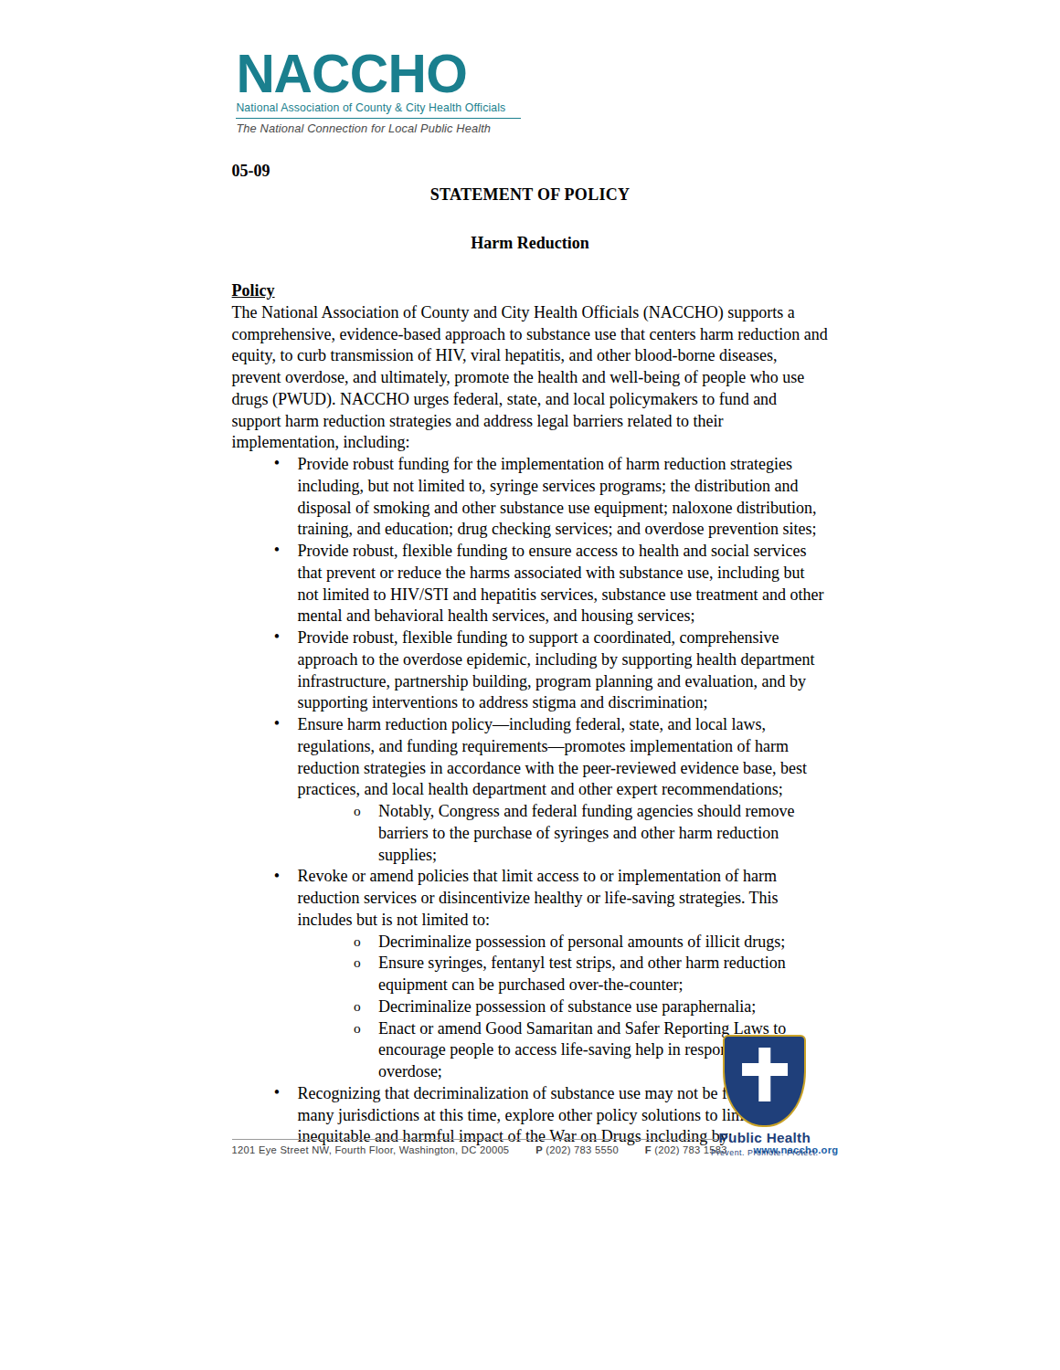NACCHO
National Association of County & City Health Officials
The National Connection for Local Public Health
05-09
STATEMENT OF POLICY
Harm Reduction
Policy
The National Association of County and City Health Officials (NACCHO) supports a comprehensive, evidence-based approach to substance use that centers harm reduction and equity, to curb transmission of HIV, viral hepatitis, and other blood-borne diseases, prevent overdose, and ultimately, promote the health and well-being of people who use drugs (PWUD). NACCHO urges federal, state, and local policymakers to fund and support harm reduction strategies and address legal barriers related to their implementation, including:
Provide robust funding for the implementation of harm reduction strategies including, but not limited to, syringe services programs; the distribution and disposal of smoking and other substance use equipment; naloxone distribution, training, and education; drug checking services; and overdose prevention sites;
Provide robust, flexible funding to ensure access to health and social services that prevent or reduce the harms associated with substance use, including but not limited to HIV/STI and hepatitis services, substance use treatment and other mental and behavioral health services, and housing services;
Provide robust, flexible funding to support a coordinated, comprehensive approach to the overdose epidemic, including by supporting health department infrastructure, partnership building, program planning and evaluation, and by supporting interventions to address stigma and discrimination;
Ensure harm reduction policy—including federal, state, and local laws, regulations, and funding requirements—promotes implementation of harm reduction strategies in accordance with the peer-reviewed evidence base, best practices, and local health department and other expert recommendations;
Notably, Congress and federal funding agencies should remove barriers to the purchase of syringes and other harm reduction supplies;
Revoke or amend policies that limit access to or implementation of harm reduction services or disincentivize healthy or life-saving strategies. This includes but is not limited to:
Decriminalize possession of personal amounts of illicit drugs;
Ensure syringes, fentanyl test strips, and other harm reduction equipment can be purchased over-the-counter;
Decriminalize possession of substance use paraphernalia;
Enact or amend Good Samaritan and Safer Reporting Laws to encourage people to access life-saving help in response to an overdose;
Recognizing that decriminalization of substance use may not be feasible in many jurisdictions at this time, explore other policy solutions to limit the inequitable and harmful impact of the War on Drugs including by:
1201 Eye Street NW, Fourth Floor, Washington, DC 20005 P (202) 783 5550 F (202) 783 1583 www.naccho.org
Public Health
Prevent. Promote. Protect.